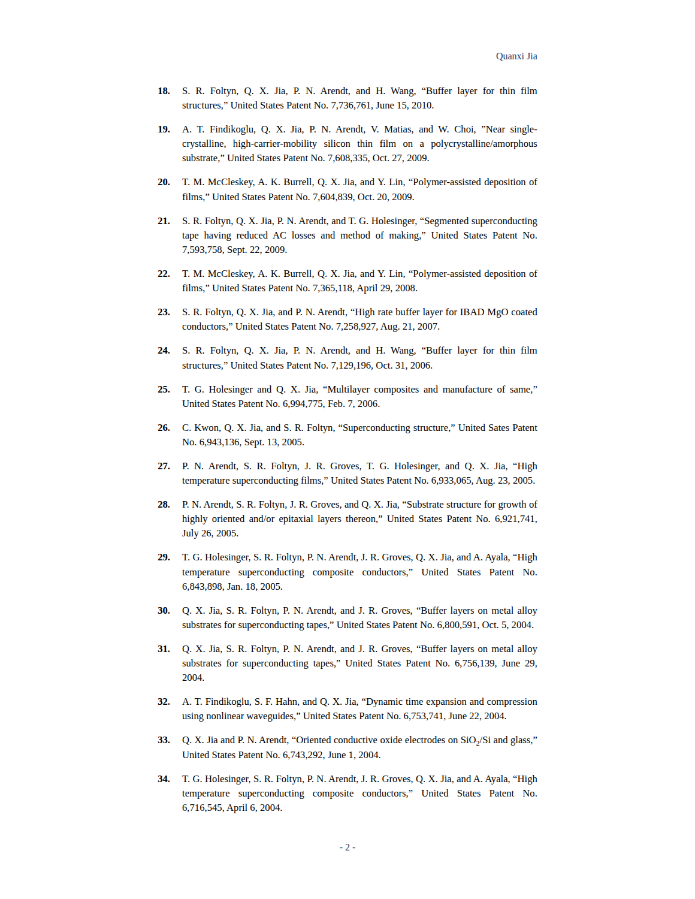Quanxi Jia
18. S. R. Foltyn, Q. X. Jia, P. N. Arendt, and H. Wang, “Buffer layer for thin film structures,” United States Patent No. 7,736,761, June 15, 2010.
19. A. T. Findikoglu, Q. X. Jia, P. N. Arendt, V. Matias, and W. Choi, ”Near single-crystalline, high-carrier-mobility silicon thin film on a polycrystalline/amorphous substrate,” United States Patent No. 7,608,335, Oct. 27, 2009.
20. T. M. McCleskey, A. K. Burrell, Q. X. Jia, and Y. Lin, “Polymer-assisted deposition of films,” United States Patent No. 7,604,839, Oct. 20, 2009.
21. S. R. Foltyn, Q. X. Jia, P. N. Arendt, and T. G. Holesinger, “Segmented superconducting tape having reduced AC losses and method of making,” United States Patent No. 7,593,758, Sept. 22, 2009.
22. T. M. McCleskey, A. K. Burrell, Q. X. Jia, and Y. Lin, “Polymer-assisted deposition of films,” United States Patent No. 7,365,118, April 29, 2008.
23. S. R. Foltyn, Q. X. Jia, and P. N. Arendt, “High rate buffer layer for IBAD MgO coated conductors,” United States Patent No. 7,258,927, Aug. 21, 2007.
24. S. R. Foltyn, Q. X. Jia, P. N. Arendt, and H. Wang, “Buffer layer for thin film structures,” United States Patent No. 7,129,196, Oct. 31, 2006.
25. T. G. Holesinger and Q. X. Jia, “Multilayer composites and manufacture of same,” United States Patent No. 6,994,775, Feb. 7, 2006.
26. C. Kwon, Q. X. Jia, and S. R. Foltyn, “Superconducting structure,” United Sates Patent No. 6,943,136, Sept. 13, 2005.
27. P. N. Arendt, S. R. Foltyn, J. R. Groves, T. G. Holesinger, and Q. X. Jia, “High temperature superconducting films,” United States Patent No. 6,933,065, Aug. 23, 2005.
28. P. N. Arendt, S. R. Foltyn, J. R. Groves, and Q. X. Jia, “Substrate structure for growth of highly oriented and/or epitaxial layers thereon,” United States Patent No. 6,921,741, July 26, 2005.
29. T. G. Holesinger, S. R. Foltyn, P. N. Arendt, J. R. Groves, Q. X. Jia, and A. Ayala, “High temperature superconducting composite conductors,” United States Patent No. 6,843,898, Jan. 18, 2005.
30. Q. X. Jia, S. R. Foltyn, P. N. Arendt, and J. R. Groves, “Buffer layers on metal alloy substrates for superconducting tapes,” United States Patent No. 6,800,591, Oct. 5, 2004.
31. Q. X. Jia, S. R. Foltyn, P. N. Arendt, and J. R. Groves, “Buffer layers on metal alloy substrates for superconducting tapes,” United States Patent No. 6,756,139, June 29, 2004.
32. A. T. Findikoglu, S. F. Hahn, and Q. X. Jia, “Dynamic time expansion and compression using nonlinear waveguides,” United States Patent No. 6,753,741, June 22, 2004.
33. Q. X. Jia and P. N. Arendt, “Oriented conductive oxide electrodes on SiO2/Si and glass,” United States Patent No. 6,743,292, June 1, 2004.
34. T. G. Holesinger, S. R. Foltyn, P. N. Arendt, J. R. Groves, Q. X. Jia, and A. Ayala, “High temperature superconducting composite conductors,” United States Patent No. 6,716,545, April 6, 2004.
- 2 -